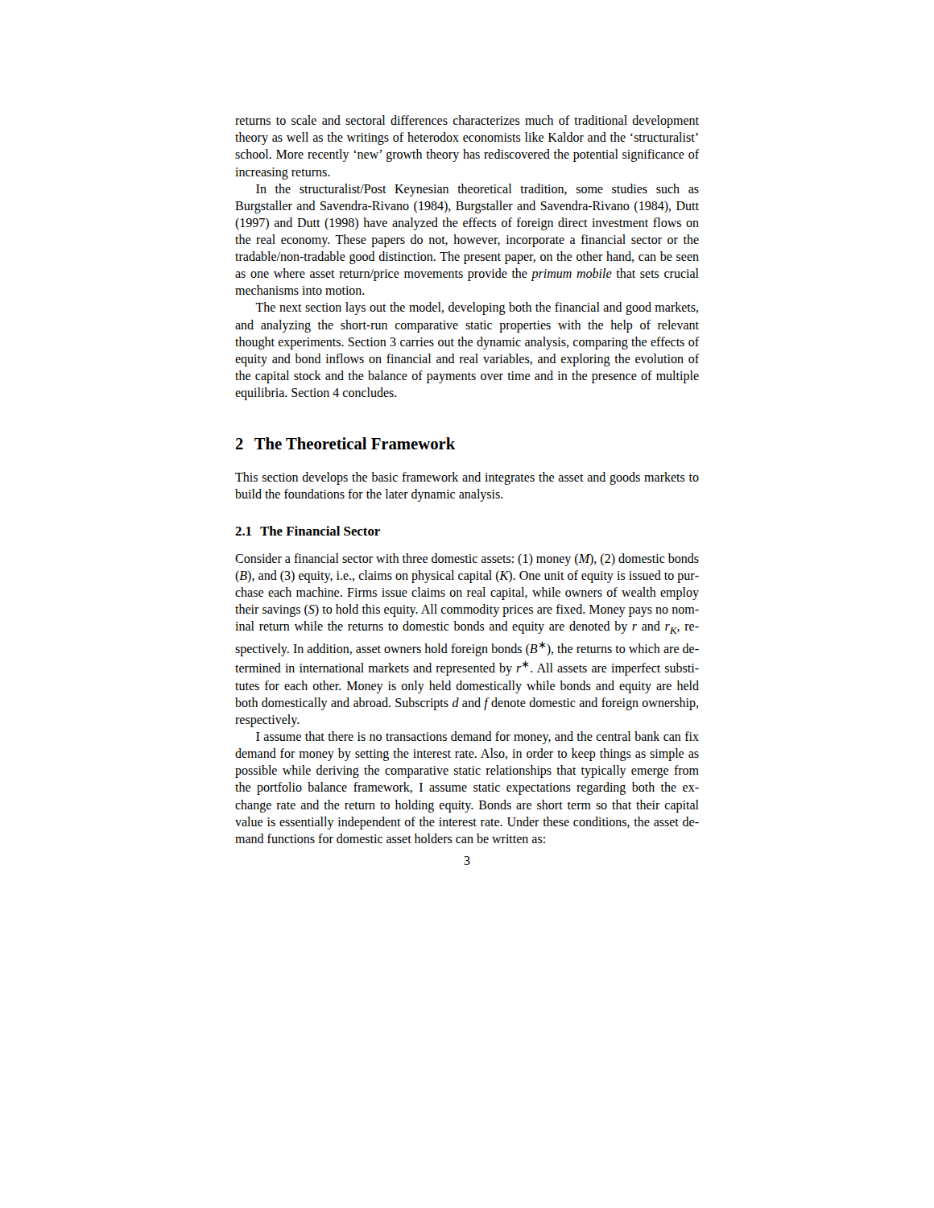returns to scale and sectoral differences characterizes much of traditional development theory as well as the writings of heterodox economists like Kaldor and the ‘structuralist’ school. More recently ‘new’ growth theory has rediscovered the potential significance of increasing returns.
In the structuralist/Post Keynesian theoretical tradition, some studies such as Burgstaller and Savendra-Rivano (1984), Burgstaller and Savendra-Rivano (1984), Dutt (1997) and Dutt (1998) have analyzed the effects of foreign direct investment flows on the real economy. These papers do not, however, incorporate a financial sector or the tradable/non-tradable good distinction. The present paper, on the other hand, can be seen as one where asset return/price movements provide the primum mobile that sets crucial mechanisms into motion.
The next section lays out the model, developing both the financial and good markets, and analyzing the short-run comparative static properties with the help of relevant thought experiments. Section 3 carries out the dynamic analysis, comparing the effects of equity and bond inflows on financial and real variables, and exploring the evolution of the capital stock and the balance of payments over time and in the presence of multiple equilibria. Section 4 concludes.
2 The Theoretical Framework
This section develops the basic framework and integrates the asset and goods markets to build the foundations for the later dynamic analysis.
2.1 The Financial Sector
Consider a financial sector with three domestic assets: (1) money (M), (2) domestic bonds (B), and (3) equity, i.e., claims on physical capital (K). One unit of equity is issued to purchase each machine. Firms issue claims on real capital, while owners of wealth employ their savings (S) to hold this equity. All commodity prices are fixed. Money pays no nominal return while the returns to domestic bonds and equity are denoted by r and rK, respectively. In addition, asset owners hold foreign bonds (B∗), the returns to which are determined in international markets and represented by r∗. All assets are imperfect substitutes for each other. Money is only held domestically while bonds and equity are held both domestically and abroad. Subscripts d and f denote domestic and foreign ownership, respectively.
I assume that there is no transactions demand for money, and the central bank can fix demand for money by setting the interest rate. Also, in order to keep things as simple as possible while deriving the comparative static relationships that typically emerge from the portfolio balance framework, I assume static expectations regarding both the exchange rate and the return to holding equity. Bonds are short term so that their capital value is essentially independent of the interest rate. Under these conditions, the asset demand functions for domestic asset holders can be written as:
3